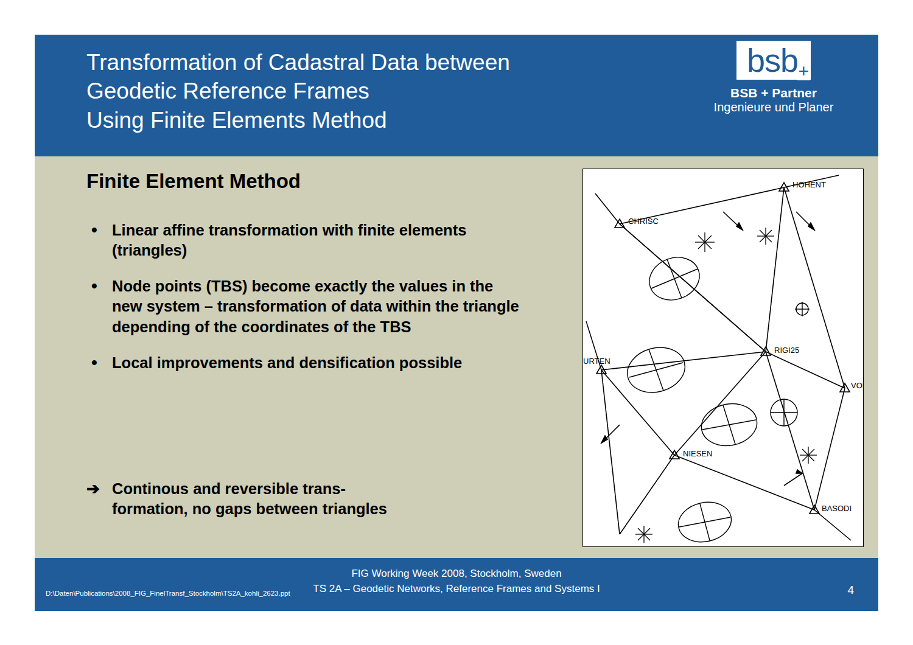Transformation of Cadastral Data between
Geodetic Reference Frames
Using Finite Elements Method
bsb+
BSB + Partner
Ingenieure und Planer
Finite Element Method
Linear affine transformation with finite elements (triangles)
Node points (TBS) become exactly the values in the new system – transformation of data within the triangle depending of the coordinates of the TBS
Local improvements and densification possible
Continous and reversible trans-
formation, no gaps between triangles
HOHENT CHRISC RIGI25 URTEN NIESEN VORA BASODI
FIG Working Week 2008, Stockholm, Sweden
TS 2A – Geodetic Networks, Reference Frames and Systems I
D:\Daten\Publications\2008_FIG_FinelTransf_Stockholm\TS2A_kohli_2623.ppt
4